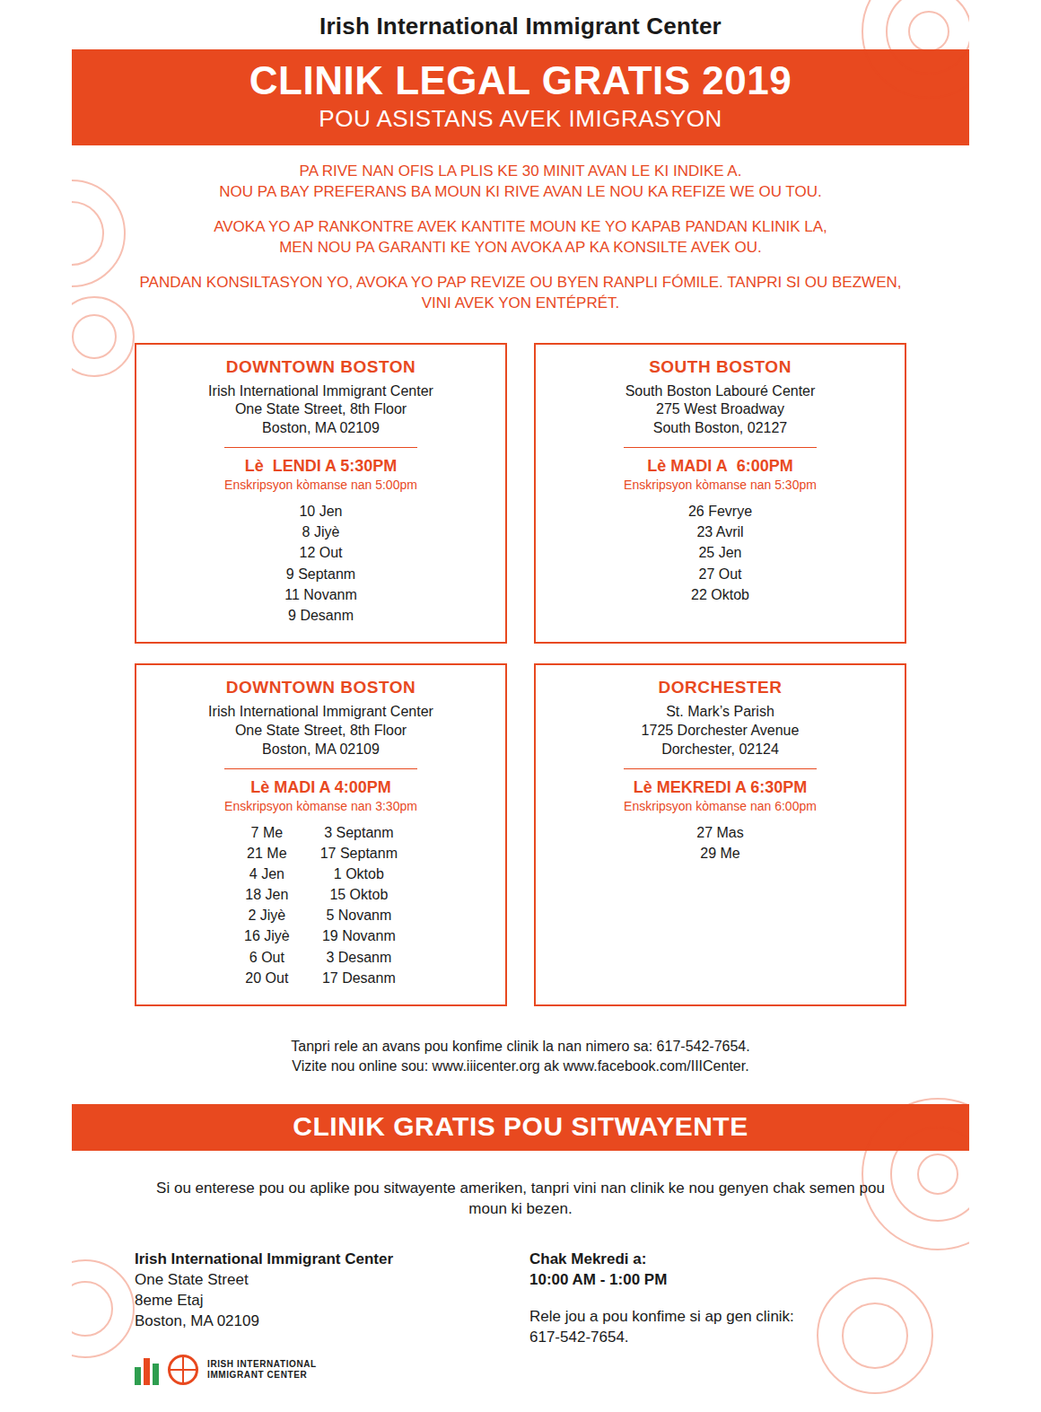Irish International Immigrant Center
CLINIK LEGAL GRATIS 2019
POU ASISTANS AVEK IMIGRASYON
PA RIVE NAN OFIS LA PLIS KE 30 MINIT AVAN LE KI INDIKE A.
NOU PA BAY PREFERANS BA MOUN KI RIVE AVAN LE NOU KA REFIZE WE OU TOU.
AVOKA YO AP RANKONTRE AVEK KANTITE MOUN KE YO KAPAB PANDAN KLINIK LA,
MEN NOU PA GARANTI KE YON AVOKA AP KA KONSILTE AVEK OU.
PANDAN KONSILTASYON YO, AVOKA YO PAP REVIZE OU BYEN RANPLI FÓMILE. TANPRI SI OU BEZWEN,
VINI AVEK YON ENTÉPRÉT.
DOWNTOWN BOSTON
Irish International Immigrant Center
One State Street, 8th Floor
Boston, MA 02109
Lè LENDI A 5:30PM
Enskripsyon kòmanse nan 5:00pm
10 Jen
8 Jiyè
12 Out
9 Septanm
11 Novanm
9 Desanm
SOUTH BOSTON
South Boston Labouré Center
275 West Broadway
South Boston, 02127
Lè MADI A 6:00PM
Enskripsyon kòmanse nan 5:30pm
26 Fevrye
23 Avril
25 Jen
27 Out
22 Oktob
DOWNTOWN BOSTON
Irish International Immigrant Center
One State Street, 8th Floor
Boston, MA 02109
Lè MADI A 4:00PM
Enskripsyon kòmanse nan 3:30pm
7 Me
21 Me
4 Jen
18 Jen
2 Jiyè
16 Jiyè
6 Out
20 Out
3 Septanm
17 Septanm
1 Oktob
15 Oktob
5 Novanm
19 Novanm
3 Desanm
17 Desanm
DORCHESTER
St. Mark’s Parish
1725 Dorchester Avenue
Dorchester, 02124
Lè MEKREDI A 6:30PM
Enskripsyon kòmanse nan 6:00pm
27 Mas
29 Me
Tanpri rele an avans pou konfime clinik la nan nimero sa: 617-542-7654.
Vizite nou online sou: www.iiicenter.org ak www.facebook.com/IIICenter.
CLINIK GRATIS POU SITWAYENTE
Si ou enterese pou ou aplike pou sitwayente ameriken, tanpri vini nan clinik ke nou genyen chak semen pou moun ki bezen.
Irish International Immigrant Center
One State Street
8eme Etaj
Boston, MA 02109
IRISH INTERNATIONAL
IMMIGRANT CENTER
Chak Mekredi a:
10:00 AM - 1:00 PM
Rele jou a pou konfime si ap gen clinik:
617-542-7654.